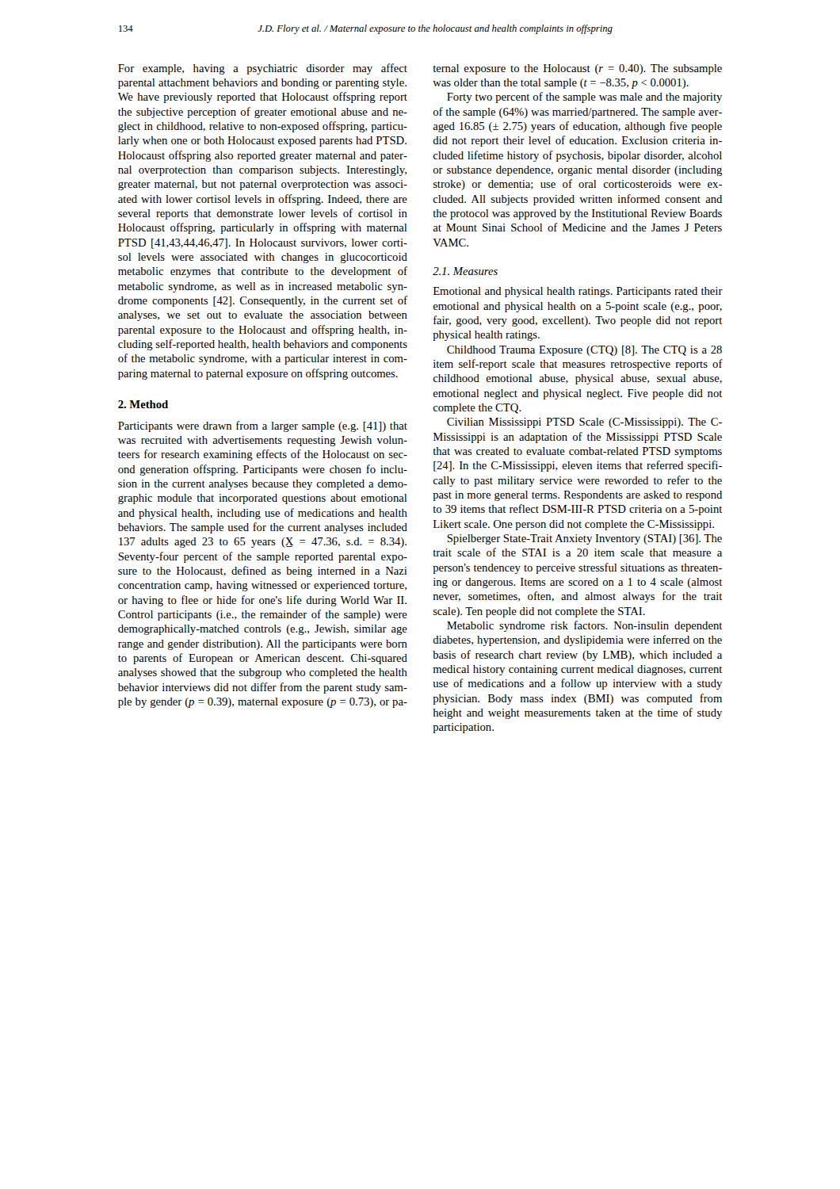134 J.D. Flory et al. / Maternal exposure to the holocaust and health complaints in offspring
For example, having a psychiatric disorder may affect parental attachment behaviors and bonding or parenting style. We have previously reported that Holocaust offspring report the subjective perception of greater emotional abuse and neglect in childhood, relative to non-exposed offspring, particularly when one or both Holocaust exposed parents had PTSD. Holocaust offspring also reported greater maternal and paternal overprotection than comparison subjects. Interestingly, greater maternal, but not paternal overprotection was associated with lower cortisol levels in offspring. Indeed, there are several reports that demonstrate lower levels of cortisol in Holocaust offspring, particularly in offspring with maternal PTSD [41,43,44,46,47]. In Holocaust survivors, lower cortisol levels were associated with changes in glucocorticoid metabolic enzymes that contribute to the development of metabolic syndrome, as well as in increased metabolic syndrome components [42]. Consequently, in the current set of analyses, we set out to evaluate the association between parental exposure to the Holocaust and offspring health, including self-reported health, health behaviors and components of the metabolic syndrome, with a particular interest in comparing maternal to paternal exposure on offspring outcomes.
2. Method
Participants were drawn from a larger sample (e.g. [41]) that was recruited with advertisements requesting Jewish volunteers for research examining effects of the Holocaust on second generation offspring. Participants were chosen fo inclusion in the current analyses because they completed a demographic module that incorporated questions about emotional and physical health, including use of medications and health behaviors. The sample used for the current analyses included 137 adults aged 23 to 65 years (X̲ = 47.36, s.d. = 8.34). Seventy-four percent of the sample reported parental exposure to the Holocaust, defined as being interned in a Nazi concentration camp, having witnessed or experienced torture, or having to flee or hide for one's life during World War II. Control participants (i.e., the remainder of the sample) were demographically-matched controls (e.g., Jewish, similar age range and gender distribution). All the participants were born to parents of European or American descent. Chi-squared analyses showed that the subgroup who completed the health behavior interviews did not differ from the parent study sample by gender (p = 0.39), maternal exposure (p = 0.73), or paternal exposure to the Holocaust (r = 0.40). The subsample was older than the total sample (t = −8.35, p < 0.0001).
Forty two percent of the sample was male and the majority of the sample (64%) was married/partnered. The sample averaged 16.85 (± 2.75) years of education, although five people did not report their level of education. Exclusion criteria included lifetime history of psychosis, bipolar disorder, alcohol or substance dependence, organic mental disorder (including stroke) or dementia; use of oral corticosteroids were excluded. All subjects provided written informed consent and the protocol was approved by the Institutional Review Boards at Mount Sinai School of Medicine and the James J Peters VAMC.
2.1. Measures
Emotional and physical health ratings. Participants rated their emotional and physical health on a 5-point scale (e.g., poor, fair, good, very good, excellent). Two people did not report physical health ratings.
Childhood Trauma Exposure (CTQ) [8]. The CTQ is a 28 item self-report scale that measures retrospective reports of childhood emotional abuse, physical abuse, sexual abuse, emotional neglect and physical neglect. Five people did not complete the CTQ.
Civilian Mississippi PTSD Scale (C-Mississippi). The C-Mississippi is an adaptation of the Mississippi PTSD Scale that was created to evaluate combat-related PTSD symptoms [24]. In the C-Mississippi, eleven items that referred specifically to past military service were reworded to refer to the past in more general terms. Respondents are asked to respond to 39 items that reflect DSM-III-R PTSD criteria on a 5-point Likert scale. One person did not complete the C-Mississippi.
Spielberger State-Trait Anxiety Inventory (STAI) [36]. The trait scale of the STAI is a 20 item scale that measure a person's tendencey to perceive stressful situations as threatening or dangerous. Items are scored on a 1 to 4 scale (almost never, sometimes, often, and almost always for the trait scale). Ten people did not complete the STAI.
Metabolic syndrome risk factors. Non-insulin dependent diabetes, hypertension, and dyslipidemia were inferred on the basis of research chart review (by LMB), which included a medical history containing current medical diagnoses, current use of medications and a follow up interview with a study physician. Body mass index (BMI) was computed from height and weight measurements taken at the time of study participation.